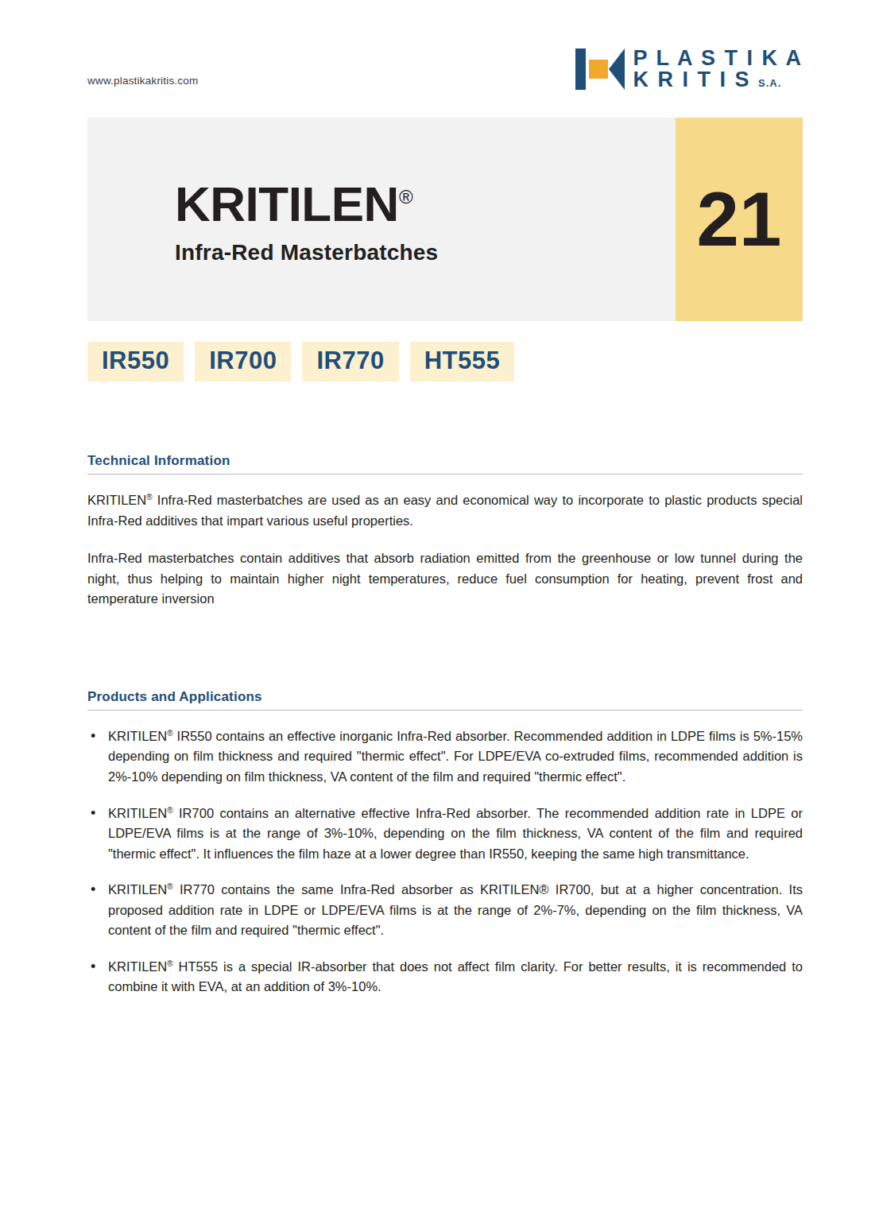www.plastikakritis.com
P L A S T I K A
K R I T I S S.A.
KRITILEN®
Infra-Red Masterbatches
21
IR550 IR700 IR770 HT555
Technical Information
KRITILEN® Infra-Red masterbatches are used as an easy and economical way to incorporate to plastic products special Infra-Red additives that impart various useful properties.
Infra-Red masterbatches contain additives that absorb radiation emitted from the greenhouse or low tunnel during the night, thus helping to maintain higher night temperatures, reduce fuel consumption for heating, prevent frost and temperature inversion
Products and Applications
KRITILEN® IR550 contains an effective inorganic Infra-Red absorber. Recommended addition in LDPE films is 5%-15% depending on film thickness and required "thermic effect". For LDPE/EVA co-extruded films, recommended addition is 2%-10% depending on film thickness, VA content of the film and required "thermic effect".
KRITILEN® IR700 contains an alternative effective Infra-Red absorber. The recommended addition rate in LDPE or LDPE/EVA films is at the range of 3%-10%, depending on the film thickness, VA content of the film and required "thermic effect". It influences the film haze at a lower degree than IR550, keeping the same high transmittance.
KRITILEN® IR770 contains the same Infra-Red absorber as KRITILEN® IR700, but at a higher concentration. Its proposed addition rate in LDPE or LDPE/EVA films is at the range of 2%-7%, depending on the film thickness, VA content of the film and required "thermic effect".
KRITILEN® HT555 is a special IR-absorber that does not affect film clarity. For better results, it is recommended to combine it with EVA, at an addition of 3%-10%.